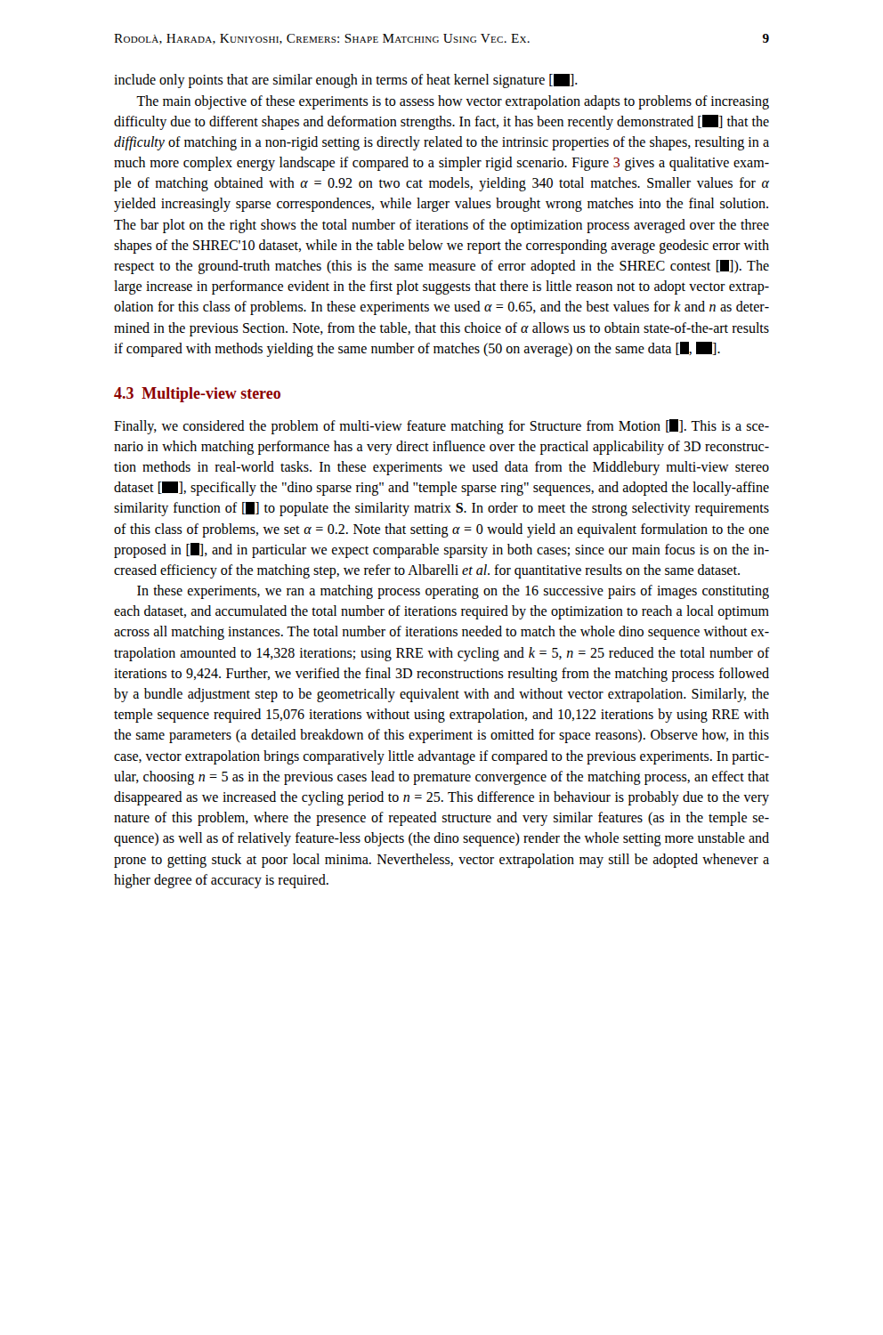Rodolà, Harada, Kuniyoshi, Cremers: Shape Matching Using Vec. Ex. 9
include only points that are similar enough in terms of heat kernel signature [ ].
The main objective of these experiments is to assess how vector extrapolation adapts to problems of increasing difficulty due to different shapes and deformation strengths. In fact, it has been recently demonstrated [ ] that the difficulty of matching in a non-rigid setting is directly related to the intrinsic properties of the shapes, resulting in a much more complex energy landscape if compared to a simpler rigid scenario. Figure 3 gives a qualitative example of matching obtained with α = 0.92 on two cat models, yielding 340 total matches. Smaller values for α yielded increasingly sparse correspondences, while larger values brought wrong matches into the final solution. The bar plot on the right shows the total number of iterations of the optimization process averaged over the three shapes of the SHREC'10 dataset, while in the table below we report the corresponding average geodesic error with respect to the ground-truth matches (this is the same measure of error adopted in the SHREC contest [ ]). The large increase in performance evident in the first plot suggests that there is little reason not to adopt vector extrapolation for this class of problems. In these experiments we used α = 0.65, and the best values for k and n as determined in the previous Section. Note, from the table, that this choice of α allows us to obtain state-of-the-art results if compared with methods yielding the same number of matches (50 on average) on the same data [ , ].
4.3 Multiple-view stereo
Finally, we considered the problem of multi-view feature matching for Structure from Motion [ ]. This is a scenario in which matching performance has a very direct influence over the practical applicability of 3D reconstruction methods in real-world tasks. In these experiments we used data from the Middlebury multi-view stereo dataset [ ], specifically the "dino sparse ring" and "temple sparse ring" sequences, and adopted the locally-affine similarity function of [ ] to populate the similarity matrix S. In order to meet the strong selectivity requirements of this class of problems, we set α = 0.2. Note that setting α = 0 would yield an equivalent formulation to the one proposed in [ ], and in particular we expect comparable sparsity in both cases; since our main focus is on the increased efficiency of the matching step, we refer to Albarelli et al. for quantitative results on the same dataset.
In these experiments, we ran a matching process operating on the 16 successive pairs of images constituting each dataset, and accumulated the total number of iterations required by the optimization to reach a local optimum across all matching instances. The total number of iterations needed to match the whole dino sequence without extrapolation amounted to 14,328 iterations; using RRE with cycling and k = 5, n = 25 reduced the total number of iterations to 9,424. Further, we verified the final 3D reconstructions resulting from the matching process followed by a bundle adjustment step to be geometrically equivalent with and without vector extrapolation. Similarly, the temple sequence required 15,076 iterations without using extrapolation, and 10,122 iterations by using RRE with the same parameters (a detailed breakdown of this experiment is omitted for space reasons). Observe how, in this case, vector extrapolation brings comparatively little advantage if compared to the previous experiments. In particular, choosing n = 5 as in the previous cases lead to premature convergence of the matching process, an effect that disappeared as we increased the cycling period to n = 25. This difference in behaviour is probably due to the very nature of this problem, where the presence of repeated structure and very similar features (as in the temple sequence) as well as of relatively feature-less objects (the dino sequence) render the whole setting more unstable and prone to getting stuck at poor local minima. Nevertheless, vector extrapolation may still be adopted whenever a higher degree of accuracy is required.